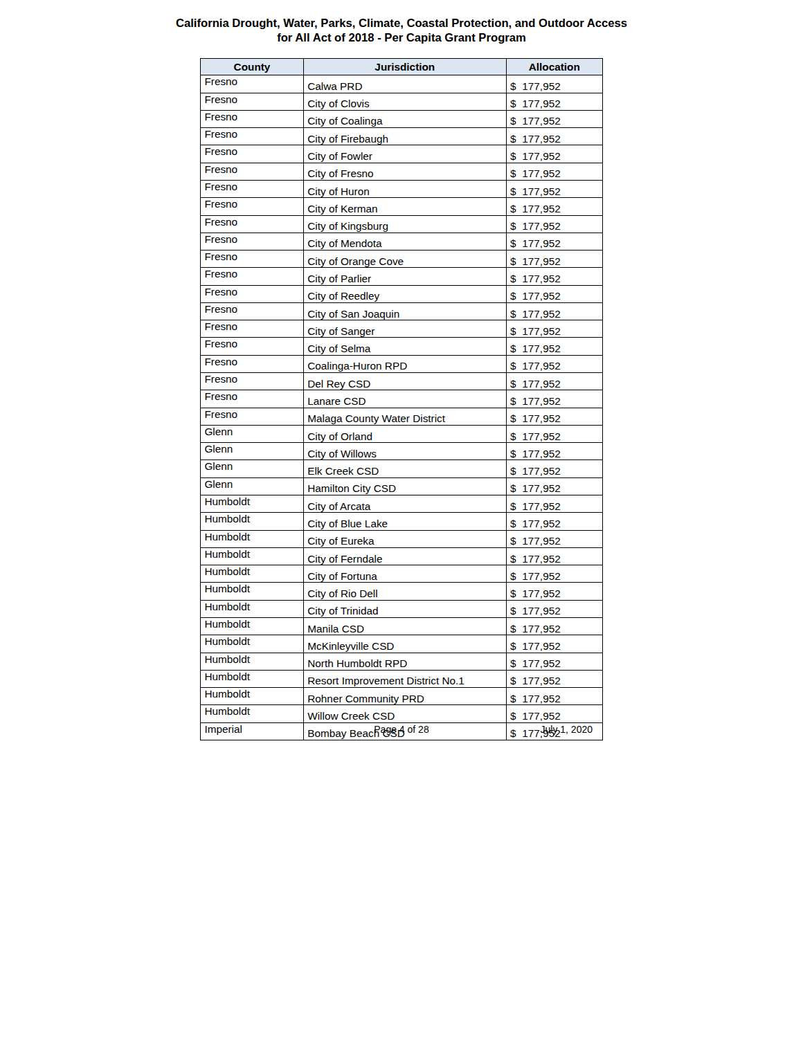California Drought, Water, Parks, Climate, Coastal Protection, and Outdoor Access for All Act of 2018 - Per Capita Grant Program
| County | Jurisdiction | Allocation |
| --- | --- | --- |
| Fresno | Calwa PRD | $ 177,952 |
| Fresno | City of Clovis | $ 177,952 |
| Fresno | City of Coalinga | $ 177,952 |
| Fresno | City of Firebaugh | $ 177,952 |
| Fresno | City of Fowler | $ 177,952 |
| Fresno | City of Fresno | $ 177,952 |
| Fresno | City of Huron | $ 177,952 |
| Fresno | City of Kerman | $ 177,952 |
| Fresno | City of Kingsburg | $ 177,952 |
| Fresno | City of Mendota | $ 177,952 |
| Fresno | City of Orange Cove | $ 177,952 |
| Fresno | City of Parlier | $ 177,952 |
| Fresno | City of Reedley | $ 177,952 |
| Fresno | City of San Joaquin | $ 177,952 |
| Fresno | City of Sanger | $ 177,952 |
| Fresno | City of Selma | $ 177,952 |
| Fresno | Coalinga-Huron RPD | $ 177,952 |
| Fresno | Del Rey CSD | $ 177,952 |
| Fresno | Lanare CSD | $ 177,952 |
| Fresno | Malaga County Water District | $ 177,952 |
| Glenn | City of Orland | $ 177,952 |
| Glenn | City of Willows | $ 177,952 |
| Glenn | Elk Creek CSD | $ 177,952 |
| Glenn | Hamilton City CSD | $ 177,952 |
| Humboldt | City of Arcata | $ 177,952 |
| Humboldt | City of Blue Lake | $ 177,952 |
| Humboldt | City of Eureka | $ 177,952 |
| Humboldt | City of Ferndale | $ 177,952 |
| Humboldt | City of Fortuna | $ 177,952 |
| Humboldt | City of Rio Dell | $ 177,952 |
| Humboldt | City of Trinidad | $ 177,952 |
| Humboldt | Manila CSD | $ 177,952 |
| Humboldt | McKinleyville CSD | $ 177,952 |
| Humboldt | North Humboldt RPD | $ 177,952 |
| Humboldt | Resort Improvement District No.1 | $ 177,952 |
| Humboldt | Rohner Community PRD | $ 177,952 |
| Humboldt | Willow Creek CSD | $ 177,952 |
| Imperial | Bombay Beach CSD | $ 177,952 |
Page 4 of 28 July 1, 2020